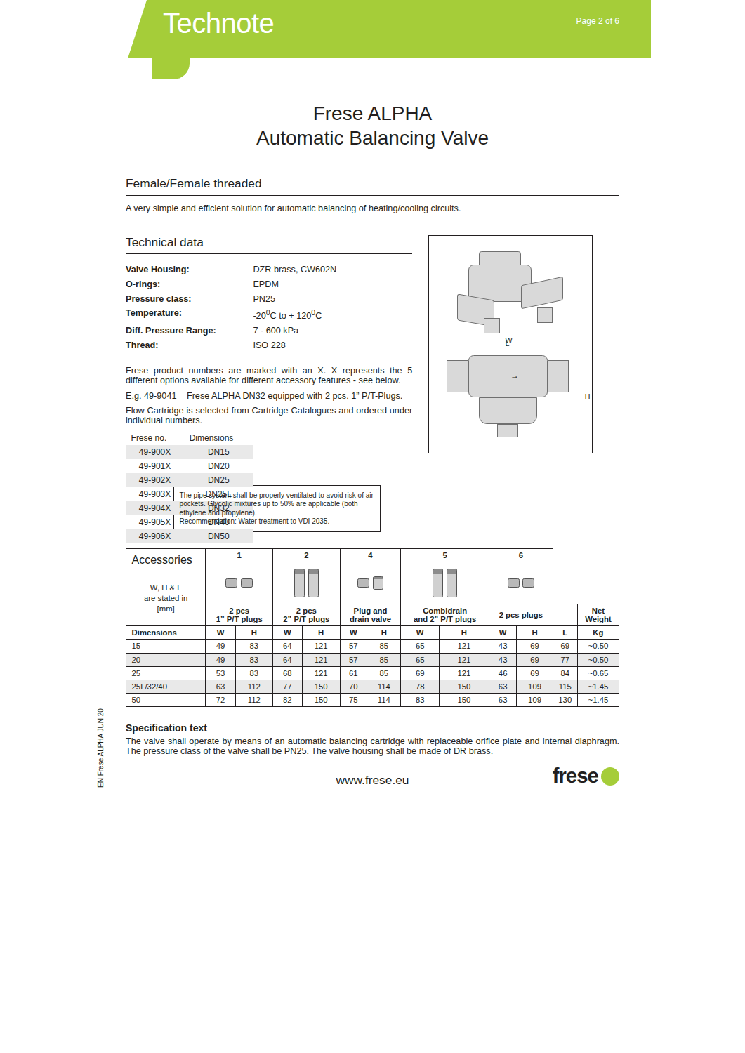Technote
Page 2 of 6
Frese ALPHA
Automatic Balancing Valve
Female/Female threaded
A very simple and efficient solution for automatic balancing of heating/cooling circuits.
Technical data
| Valve Housing: | DZR brass, CW602N |
| O-rings: | EPDM |
| Pressure class: | PN25 |
| Temperature: | -20 0 C to + 120 0 C |
| Diff. Pressure Range: | 7 - 600 kPa |
| Thread: | ISO 228 |
Frese product numbers are marked with an X. X represents the 5 different options available for different accessory features - see below.
E.g. 49-9041 = Frese ALPHA DN32 equipped with 2 pcs. 1” P/T-Plugs.
Flow Cartridge is selected from Cartridge Catalogues and ordered under individual numbers.
| Frese no. | Dimensions |
| --- | --- |
| 49-900X | DN15 |
| 49-901X | DN20 |
| 49-902X | DN25 |
| 49-903X | DN25L |
| 49-904X | DN32 |
| 49-905X | DN40 |
| 49-906X | DN50 |
W
L
H
→
The pipe system shall be properly ventilated to avoid risk of air pockets. Glycolic mixtures up to 50% are applicable (both ethylene and propylene).
Recommendation: Water treatment to VDI 2035.
| Accessories W, H & L are stated in [mm] | 1 | 2 | 4 | 5 | 6 | |
| --- | --- | --- | --- | --- | --- | --- |
| 2 pcs 1” P/T plugs | 2 pcs 2” P/T plugs | Plug and drain valve | Combidrain and 2” P/T plugs | 2 pcs plugs | | Net Weight |
| Dimensions | W | H | W | H | W | H | W | H | W | H | L | Kg |
| 15 | 49 | 83 | 64 | 121 | 57 | 85 | 65 | 121 | 43 | 69 | 69 | ~0.50 |
| 20 | 49 | 83 | 64 | 121 | 57 | 85 | 65 | 121 | 43 | 69 | 77 | ~0.50 |
| 25 | 53 | 83 | 68 | 121 | 61 | 85 | 69 | 121 | 46 | 69 | 84 | ~0.65 |
| 25L/32/40 | 63 | 112 | 77 | 150 | 70 | 114 | 78 | 150 | 63 | 109 | 115 | ~1.45 |
| 50 | 72 | 112 | 82 | 150 | 75 | 114 | 83 | 150 | 63 | 109 | 130 | ~1.45 |
Specification text
The valve shall operate by means of an automatic balancing cartridge with replaceable orifice plate and internal diaphragm. The pressure class of the valve shall be PN25. The valve housing shall be made of DR brass.
EN Frese ALPHA JUN 20
www.frese.eu
frese